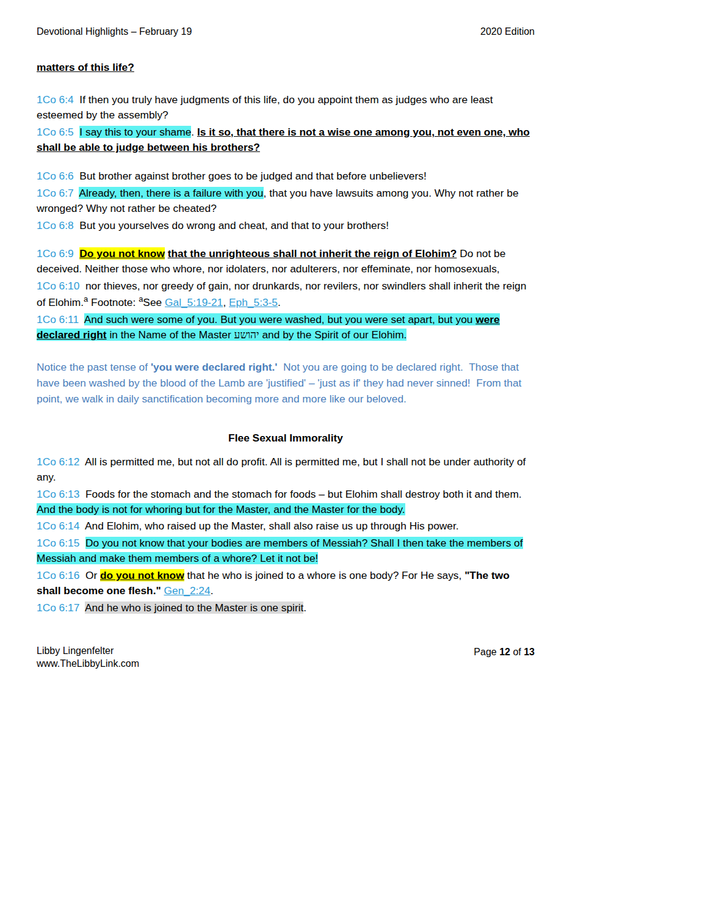Devotional Highlights – February 19 2020 Edition
matters of this life?
1Co 6:4 If then you truly have judgments of this life, do you appoint them as judges who are least esteemed by the assembly?
1Co 6:5 I say this to your shame. Is it so, that there is not a wise one among you, not even one, who shall be able to judge between his brothers?
1Co 6:6 But brother against brother goes to be judged and that before unbelievers!
1Co 6:7 Already, then, there is a failure with you, that you have lawsuits among you. Why not rather be wronged? Why not rather be cheated?
1Co 6:8 But you yourselves do wrong and cheat, and that to your brothers!
1Co 6:9 Do you not know that the unrighteous shall not inherit the reign of Elohim? Do not be deceived. Neither those who whore, nor idolaters, nor adulterers, nor effeminate, nor homosexuals,
1Co 6:10 nor thieves, nor greedy of gain, nor drunkards, nor revilers, nor swindlers shall inherit the reign of Elohim.a Footnote: a See Gal_5:19-21, Eph_5:3-5.
1Co 6:11 And such were some of you. But you were washed, but you were set apart, but you were declared right in the Name of the Master יהושע and by the Spirit of our Elohim.
Notice the past tense of 'you were declared right.' Not you are going to be declared right. Those that have been washed by the blood of the Lamb are 'justified' – 'just as if' they had never sinned! From that point, we walk in daily sanctification becoming more and more like our beloved.
Flee Sexual Immorality
1Co 6:12 All is permitted me, but not all do profit. All is permitted me, but I shall not be under authority of any.
1Co 6:13 Foods for the stomach and the stomach for foods – but Elohim shall destroy both it and them. And the body is not for whoring but for the Master, and the Master for the body.
1Co 6:14 And Elohim, who raised up the Master, shall also raise us up through His power.
1Co 6:15 Do you not know that your bodies are members of Messiah? Shall I then take the members of Messiah and make them members of a whore? Let it not be!
1Co 6:16 Or do you not know that he who is joined to a whore is one body? For He says, "The two shall become one flesh." Gen_2:24.
1Co 6:17 And he who is joined to the Master is one spirit.
Libby Lingenfelter
www.TheLibbyLink.com
Page 12 of 13